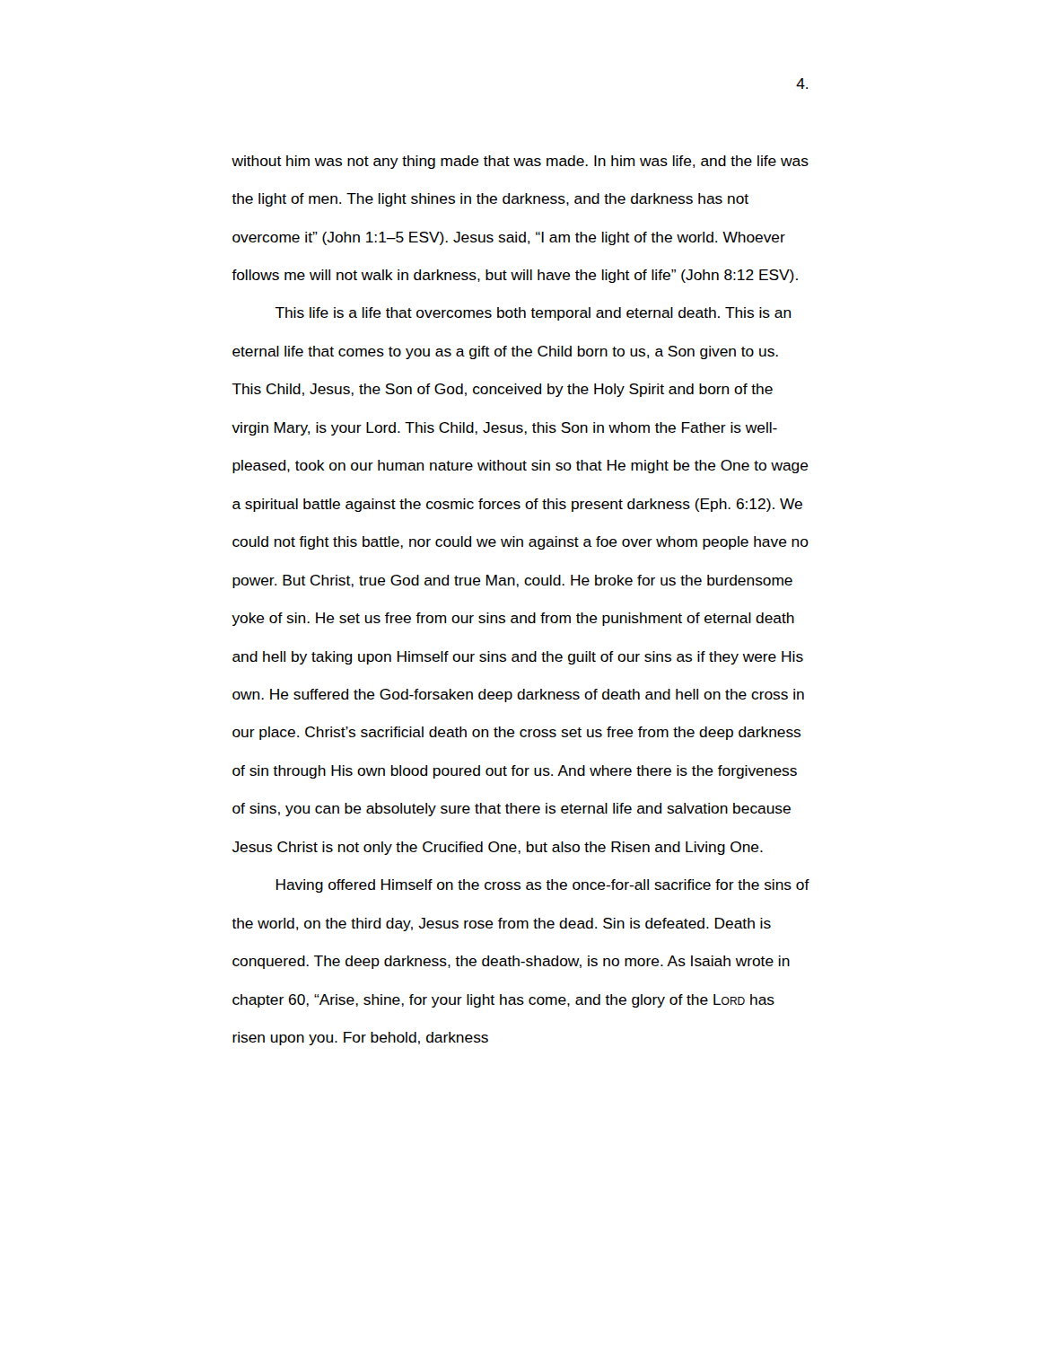4.
without him was not any thing made that was made. In him was life, and the life was the light of men. The light shines in the darkness, and the darkness has not overcome it” (John 1:1–5 ESV). Jesus said, “I am the light of the world. Whoever follows me will not walk in darkness, but will have the light of life” (John 8:12 ESV).
This life is a life that overcomes both temporal and eternal death. This is an eternal life that comes to you as a gift of the Child born to us, a Son given to us. This Child, Jesus, the Son of God, conceived by the Holy Spirit and born of the virgin Mary, is your Lord. This Child, Jesus, this Son in whom the Father is well-pleased, took on our human nature without sin so that He might be the One to wage a spiritual battle against the cosmic forces of this present darkness (Eph. 6:12). We could not fight this battle, nor could we win against a foe over whom people have no power. But Christ, true God and true Man, could. He broke for us the burdensome yoke of sin. He set us free from our sins and from the punishment of eternal death and hell by taking upon Himself our sins and the guilt of our sins as if they were His own. He suffered the God-forsaken deep darkness of death and hell on the cross in our place. Christ’s sacrificial death on the cross set us free from the deep darkness of sin through His own blood poured out for us. And where there is the forgiveness of sins, you can be absolutely sure that there is eternal life and salvation because Jesus Christ is not only the Crucified One, but also the Risen and Living One.
Having offered Himself on the cross as the once-for-all sacrifice for the sins of the world, on the third day, Jesus rose from the dead. Sin is defeated. Death is conquered. The deep darkness, the death-shadow, is no more. As Isaiah wrote in chapter 60, “Arise, shine, for your light has come, and the glory of the Lord has risen upon you. For behold, darkness